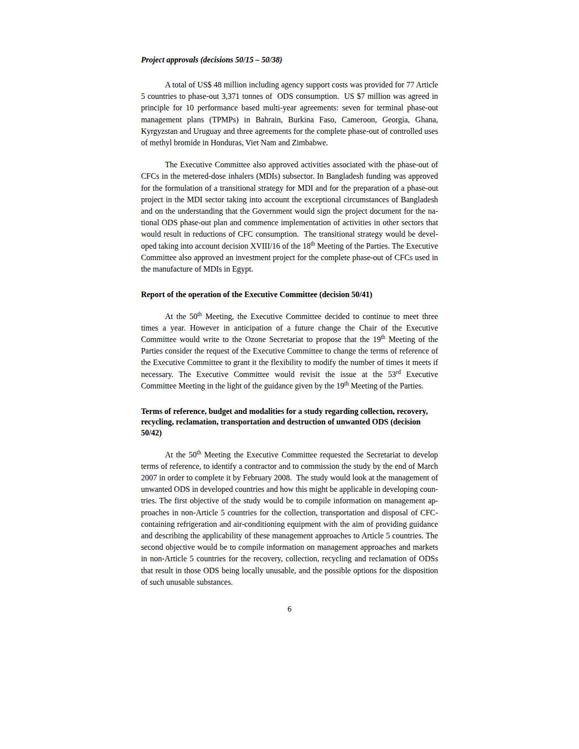Project approvals (decisions 50/15 – 50/38)
A total of US$ 48 million including agency support costs was provided for 77 Article 5 countries to phase-out 3,371 tonnes of ODS consumption. US $7 million was agreed in principle for 10 performance based multi-year agreements: seven for terminal phase-out management plans (TPMPs) in Bahrain, Burkina Faso, Cameroon, Georgia, Ghana, Kyrgyzstan and Uruguay and three agreements for the complete phase-out of controlled uses of methyl bromide in Honduras, Viet Nam and Zimbabwe.
The Executive Committee also approved activities associated with the phase-out of CFCs in the metered-dose inhalers (MDIs) subsector. In Bangladesh funding was approved for the formulation of a transitional strategy for MDI and for the preparation of a phase-out project in the MDI sector taking into account the exceptional circumstances of Bangladesh and on the understanding that the Government would sign the project document for the national ODS phase-out plan and commence implementation of activities in other sectors that would result in reductions of CFC consumption. The transitional strategy would be developed taking into account decision XVIII/16 of the 18th Meeting of the Parties. The Executive Committee also approved an investment project for the complete phase-out of CFCs used in the manufacture of MDIs in Egypt.
Report of the operation of the Executive Committee (decision 50/41)
At the 50th Meeting, the Executive Committee decided to continue to meet three times a year. However in anticipation of a future change the Chair of the Executive Committee would write to the Ozone Secretariat to propose that the 19th Meeting of the Parties consider the request of the Executive Committee to change the terms of reference of the Executive Committee to grant it the flexibility to modify the number of times it meets if necessary. The Executive Committee would revisit the issue at the 53rd Executive Committee Meeting in the light of the guidance given by the 19th Meeting of the Parties.
Terms of reference, budget and modalities for a study regarding collection, recovery, recycling, reclamation, transportation and destruction of unwanted ODS (decision 50/42)
At the 50th Meeting the Executive Committee requested the Secretariat to develop terms of reference, to identify a contractor and to commission the study by the end of March 2007 in order to complete it by February 2008. The study would look at the management of unwanted ODS in developed countries and how this might be applicable in developing countries. The first objective of the study would be to compile information on management approaches in non-Article 5 countries for the collection, transportation and disposal of CFC-containing refrigeration and air-conditioning equipment with the aim of providing guidance and describing the applicability of these management approaches to Article 5 countries. The second objective would be to compile information on management approaches and markets in non-Article 5 countries for the recovery, collection, recycling and reclamation of ODSs that result in those ODS being locally unusable, and the possible options for the disposition of such unusable substances.
6